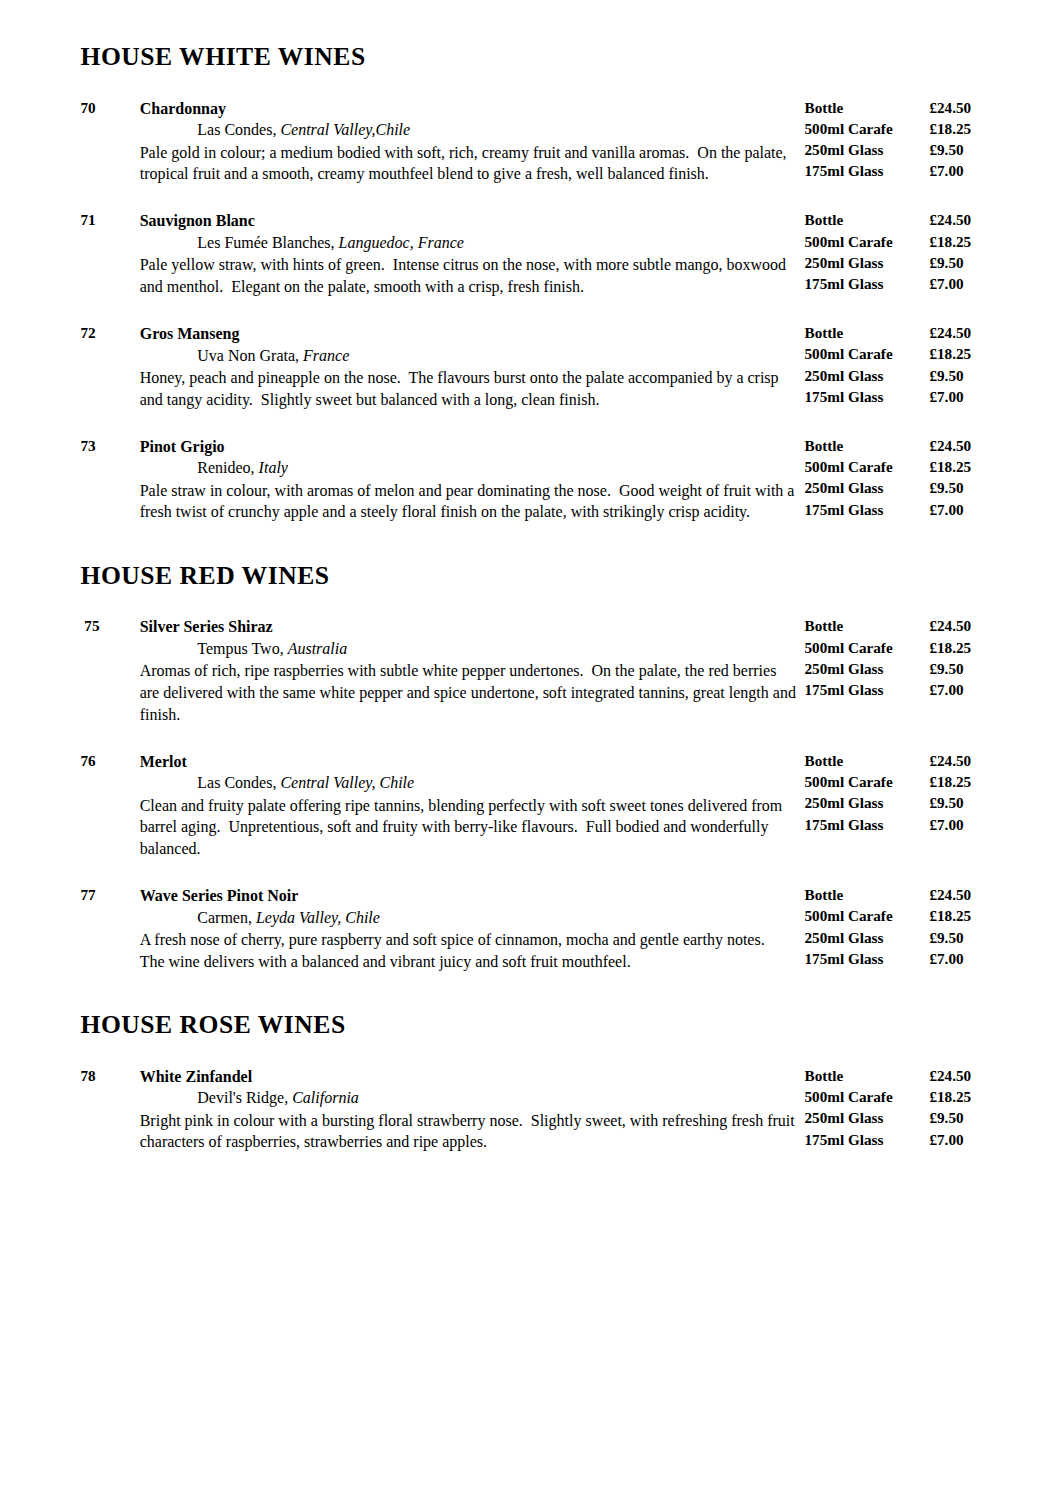HOUSE WHITE WINES
70
Chardonnay
Las Condes, Central Valley,Chile
Pale gold in colour; a medium bodied with soft, rich, creamy fruit and vanilla aromas. On the palate, tropical fruit and a smooth, creamy mouthfeel blend to give a fresh, well balanced finish.
| Bottle | £24.50 |
| 500ml Carafe | £18.25 |
| 250ml Glass | £9.50 |
| 175ml Glass | £7.00 |
71
Sauvignon Blanc
Les Fumée Blanches, Languedoc, France
Pale yellow straw, with hints of green. Intense citrus on the nose, with more subtle mango, boxwood and menthol. Elegant on the palate, smooth with a crisp, fresh finish.
| Bottle | £24.50 |
| 500ml Carafe | £18.25 |
| 250ml Glass | £9.50 |
| 175ml Glass | £7.00 |
72
Gros Manseng
Uva Non Grata, France
Honey, peach and pineapple on the nose. The flavours burst onto the palate accompanied by a crisp and tangy acidity. Slightly sweet but balanced with a long, clean finish.
| Bottle | £24.50 |
| 500ml Carafe | £18.25 |
| 250ml Glass | £9.50 |
| 175ml Glass | £7.00 |
73
Pinot Grigio
Renideo, Italy
Pale straw in colour, with aromas of melon and pear dominating the nose. Good weight of fruit with a fresh twist of crunchy apple and a steely floral finish on the palate, with strikingly crisp acidity.
| Bottle | £24.50 |
| 500ml Carafe | £18.25 |
| 250ml Glass | £9.50 |
| 175ml Glass | £7.00 |
HOUSE RED WINES
75
Silver Series Shiraz
Tempus Two, Australia
Aromas of rich, ripe raspberries with subtle white pepper undertones. On the palate, the red berries are delivered with the same white pepper and spice undertone, soft integrated tannins, great length and finish.
| Bottle | £24.50 |
| 500ml Carafe | £18.25 |
| 250ml Glass | £9.50 |
| 175ml Glass | £7.00 |
76
Merlot
Las Condes, Central Valley, Chile
Clean and fruity palate offering ripe tannins, blending perfectly with soft sweet tones delivered from barrel aging. Unpretentious, soft and fruity with berry-like flavours. Full bodied and wonderfully balanced.
| Bottle | £24.50 |
| 500ml Carafe | £18.25 |
| 250ml Glass | £9.50 |
| 175ml Glass | £7.00 |
77
Wave Series Pinot Noir
Carmen, Leyda Valley, Chile
A fresh nose of cherry, pure raspberry and soft spice of cinnamon, mocha and gentle earthy notes. The wine delivers with a balanced and vibrant juicy and soft fruit mouthfeel.
| Bottle | £24.50 |
| 500ml Carafe | £18.25 |
| 250ml Glass | £9.50 |
| 175ml Glass | £7.00 |
HOUSE ROSE WINES
78
White Zinfandel
Devil's Ridge, California
Bright pink in colour with a bursting floral strawberry nose. Slightly sweet, with refreshing fresh fruit characters of raspberries, strawberries and ripe apples.
| Bottle | £24.50 |
| 500ml Carafe | £18.25 |
| 250ml Glass | £9.50 |
| 175ml Glass | £7.00 |